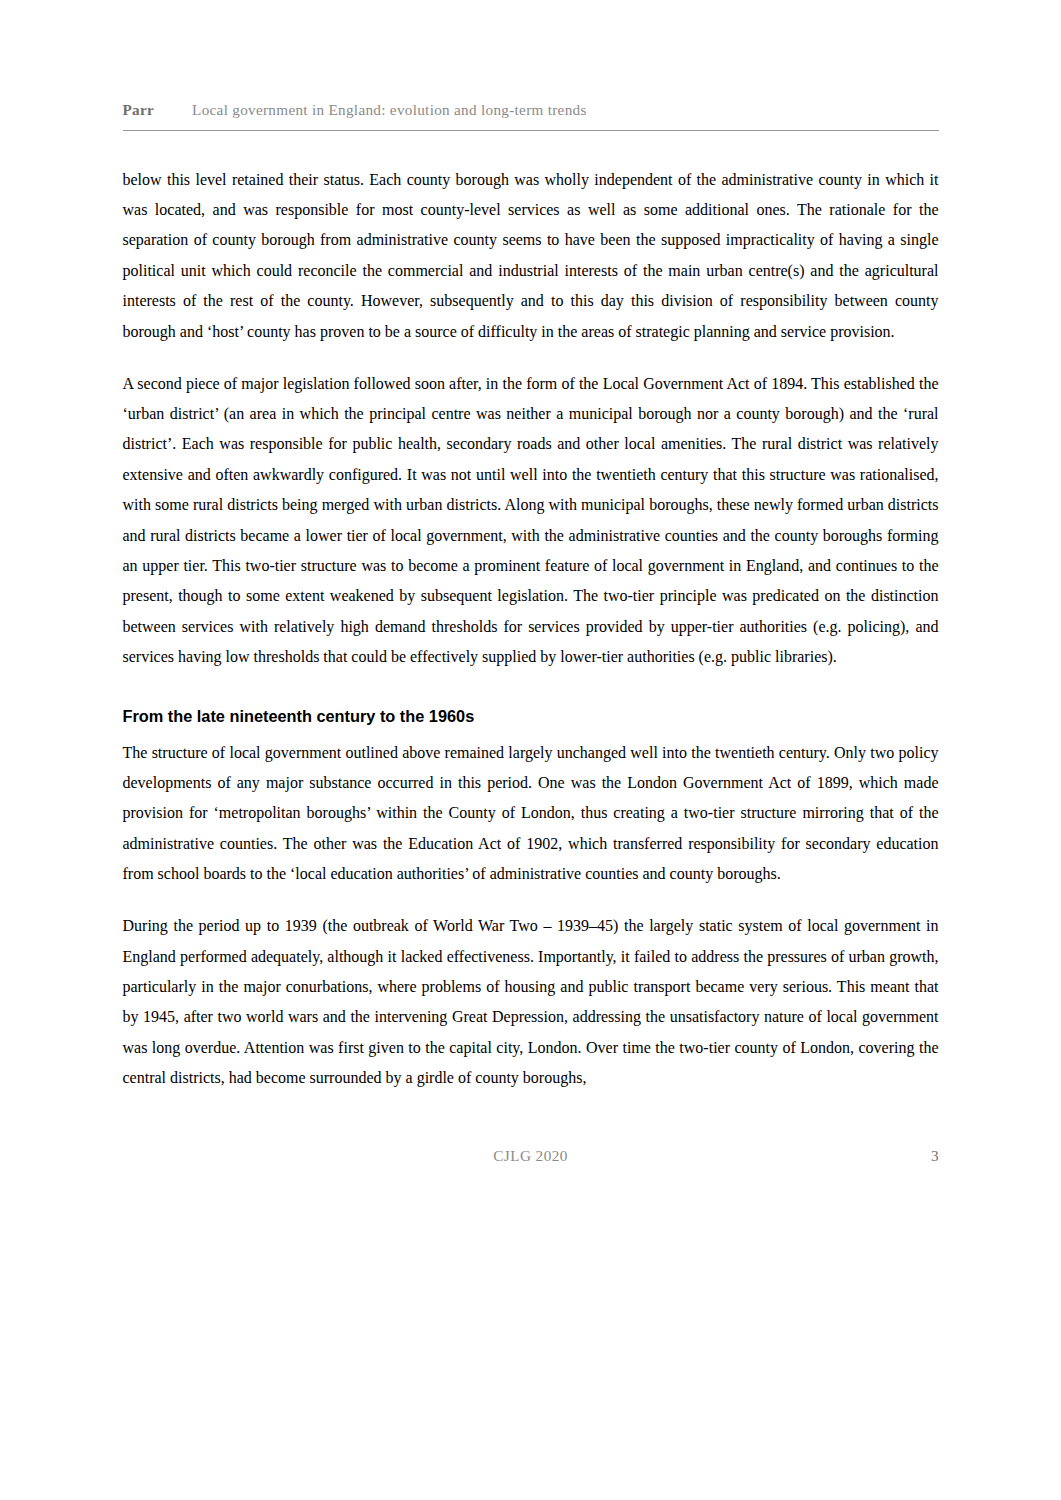Parr Local government in England: evolution and long-term trends
below this level retained their status. Each county borough was wholly independent of the administrative county in which it was located, and was responsible for most county-level services as well as some additional ones. The rationale for the separation of county borough from administrative county seems to have been the supposed impracticality of having a single political unit which could reconcile the commercial and industrial interests of the main urban centre(s) and the agricultural interests of the rest of the county. However, subsequently and to this day this division of responsibility between county borough and ‘host’ county has proven to be a source of difficulty in the areas of strategic planning and service provision.
A second piece of major legislation followed soon after, in the form of the Local Government Act of 1894. This established the ‘urban district’ (an area in which the principal centre was neither a municipal borough nor a county borough) and the ‘rural district’. Each was responsible for public health, secondary roads and other local amenities. The rural district was relatively extensive and often awkwardly configured. It was not until well into the twentieth century that this structure was rationalised, with some rural districts being merged with urban districts. Along with municipal boroughs, these newly formed urban districts and rural districts became a lower tier of local government, with the administrative counties and the county boroughs forming an upper tier. This two-tier structure was to become a prominent feature of local government in England, and continues to the present, though to some extent weakened by subsequent legislation. The two-tier principle was predicated on the distinction between services with relatively high demand thresholds for services provided by upper-tier authorities (e.g. policing), and services having low thresholds that could be effectively supplied by lower-tier authorities (e.g. public libraries).
From the late nineteenth century to the 1960s
The structure of local government outlined above remained largely unchanged well into the twentieth century. Only two policy developments of any major substance occurred in this period. One was the London Government Act of 1899, which made provision for ‘metropolitan boroughs’ within the County of London, thus creating a two-tier structure mirroring that of the administrative counties. The other was the Education Act of 1902, which transferred responsibility for secondary education from school boards to the ‘local education authorities’ of administrative counties and county boroughs.
During the period up to 1939 (the outbreak of World War Two – 1939–45) the largely static system of local government in England performed adequately, although it lacked effectiveness. Importantly, it failed to address the pressures of urban growth, particularly in the major conurbations, where problems of housing and public transport became very serious. This meant that by 1945, after two world wars and the intervening Great Depression, addressing the unsatisfactory nature of local government was long overdue. Attention was first given to the capital city, London. Over time the two-tier county of London, covering the central districts, had become surrounded by a girdle of county boroughs,
CJLG 2020 3